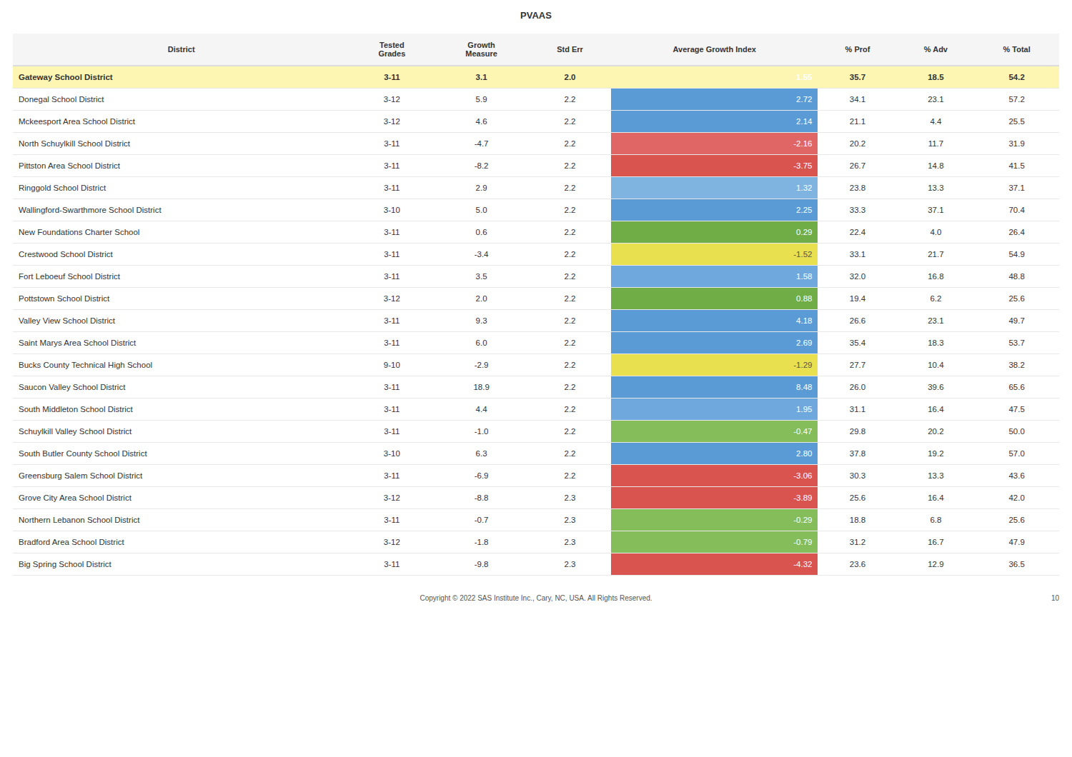PVAAS
| District | Tested Grades | Growth Measure | Std Err | Average Growth Index | % Prof | % Adv | % Total |
| --- | --- | --- | --- | --- | --- | --- | --- |
| Gateway School District | 3-11 | 3.1 | 2.0 | 1.55 | 35.7 | 18.5 | 54.2 |
| Donegal School District | 3-12 | 5.9 | 2.2 | 2.72 | 34.1 | 23.1 | 57.2 |
| Mckeesport Area School District | 3-12 | 4.6 | 2.2 | 2.14 | 21.1 | 4.4 | 25.5 |
| North Schuylkill School District | 3-11 | -4.7 | 2.2 | -2.16 | 20.2 | 11.7 | 31.9 |
| Pittston Area School District | 3-11 | -8.2 | 2.2 | -3.75 | 26.7 | 14.8 | 41.5 |
| Ringgold School District | 3-11 | 2.9 | 2.2 | 1.32 | 23.8 | 13.3 | 37.1 |
| Wallingford-Swarthmore School District | 3-10 | 5.0 | 2.2 | 2.25 | 33.3 | 37.1 | 70.4 |
| New Foundations Charter School | 3-11 | 0.6 | 2.2 | 0.29 | 22.4 | 4.0 | 26.4 |
| Crestwood School District | 3-11 | -3.4 | 2.2 | -1.52 | 33.1 | 21.7 | 54.9 |
| Fort Leboeuf School District | 3-11 | 3.5 | 2.2 | 1.58 | 32.0 | 16.8 | 48.8 |
| Pottstown School District | 3-12 | 2.0 | 2.2 | 0.88 | 19.4 | 6.2 | 25.6 |
| Valley View School District | 3-11 | 9.3 | 2.2 | 4.18 | 26.6 | 23.1 | 49.7 |
| Saint Marys Area School District | 3-11 | 6.0 | 2.2 | 2.69 | 35.4 | 18.3 | 53.7 |
| Bucks County Technical High School | 9-10 | -2.9 | 2.2 | -1.29 | 27.7 | 10.4 | 38.2 |
| Saucon Valley School District | 3-11 | 18.9 | 2.2 | 8.48 | 26.0 | 39.6 | 65.6 |
| South Middleton School District | 3-11 | 4.4 | 2.2 | 1.95 | 31.1 | 16.4 | 47.5 |
| Schuylkill Valley School District | 3-11 | -1.0 | 2.2 | -0.47 | 29.8 | 20.2 | 50.0 |
| South Butler County School District | 3-10 | 6.3 | 2.2 | 2.80 | 37.8 | 19.2 | 57.0 |
| Greensburg Salem School District | 3-11 | -6.9 | 2.2 | -3.06 | 30.3 | 13.3 | 43.6 |
| Grove City Area School District | 3-12 | -8.8 | 2.3 | -3.89 | 25.6 | 16.4 | 42.0 |
| Northern Lebanon School District | 3-11 | -0.7 | 2.3 | -0.29 | 18.8 | 6.8 | 25.6 |
| Bradford Area School District | 3-12 | -1.8 | 2.3 | -0.79 | 31.2 | 16.7 | 47.9 |
| Big Spring School District | 3-11 | -9.8 | 2.3 | -4.32 | 23.6 | 12.9 | 36.5 |
Copyright © 2022 SAS Institute Inc., Cary, NC, USA. All Rights Reserved.
10